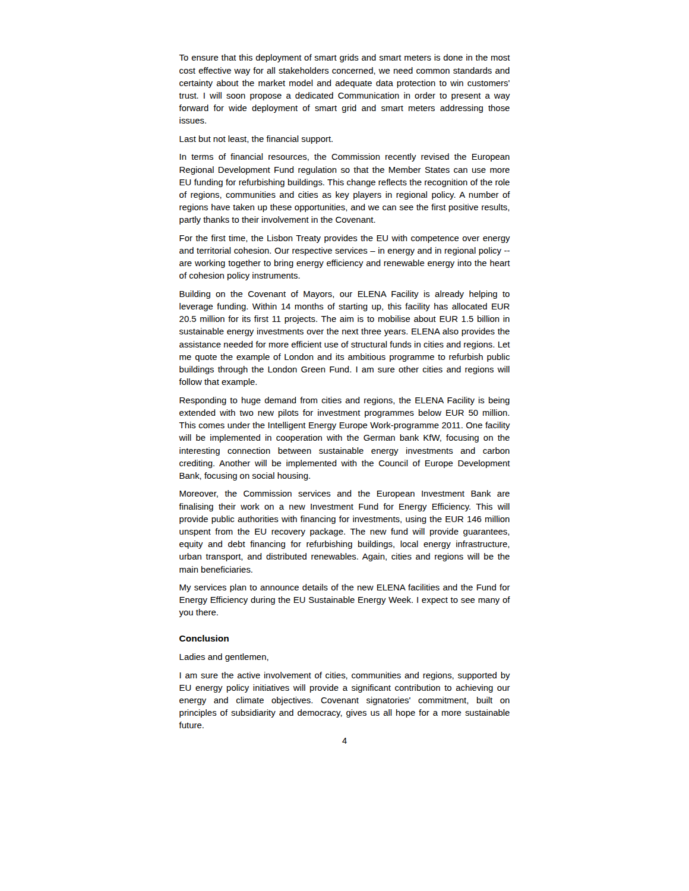To ensure that this deployment of smart grids and smart meters is done in the most cost effective way for all stakeholders concerned, we need common standards and certainty about the market model and adequate data protection to win customers' trust. I will soon propose a dedicated Communication in order to present a way forward for wide deployment of smart grid and smart meters addressing those issues.
Last but not least, the financial support.
In terms of financial resources, the Commission recently revised the European Regional Development Fund regulation so that the Member States can use more EU funding for refurbishing buildings. This change reflects the recognition of the role of regions, communities and cities as key players in regional policy. A number of regions have taken up these opportunities, and we can see the first positive results, partly thanks to their involvement in the Covenant.
For the first time, the Lisbon Treaty provides the EU with competence over energy and territorial cohesion. Our respective services – in energy and in regional policy -- are working together to bring energy efficiency and renewable energy into the heart of cohesion policy instruments.
Building on the Covenant of Mayors, our ELENA Facility is already helping to leverage funding. Within 14 months of starting up, this facility has allocated EUR 20.5 million for its first 11 projects. The aim is to mobilise about EUR 1.5 billion in sustainable energy investments over the next three years. ELENA also provides the assistance needed for more efficient use of structural funds in cities and regions. Let me quote the example of London and its ambitious programme to refurbish public buildings through the London Green Fund. I am sure other cities and regions will follow that example.
Responding to huge demand from cities and regions, the ELENA Facility is being extended with two new pilots for investment programmes below EUR 50 million. This comes under the Intelligent Energy Europe Work-programme 2011. One facility will be implemented in cooperation with the German bank KfW, focusing on the interesting connection between sustainable energy investments and carbon crediting. Another will be implemented with the Council of Europe Development Bank, focusing on social housing.
Moreover, the Commission services and the European Investment Bank are finalising their work on a new Investment Fund for Energy Efficiency. This will provide public authorities with financing for investments, using the EUR 146 million unspent from the EU recovery package. The new fund will provide guarantees, equity and debt financing for refurbishing buildings, local energy infrastructure, urban transport, and distributed renewables. Again, cities and regions will be the main beneficiaries.
My services plan to announce details of the new ELENA facilities and the Fund for Energy Efficiency during the EU Sustainable Energy Week. I expect to see many of you there.
Conclusion
Ladies and gentlemen,
I am sure the active involvement of cities, communities and regions, supported by EU energy policy initiatives will provide a significant contribution to achieving our energy and climate objectives. Covenant signatories' commitment, built on principles of subsidiarity and democracy, gives us all hope for a more sustainable future.
4